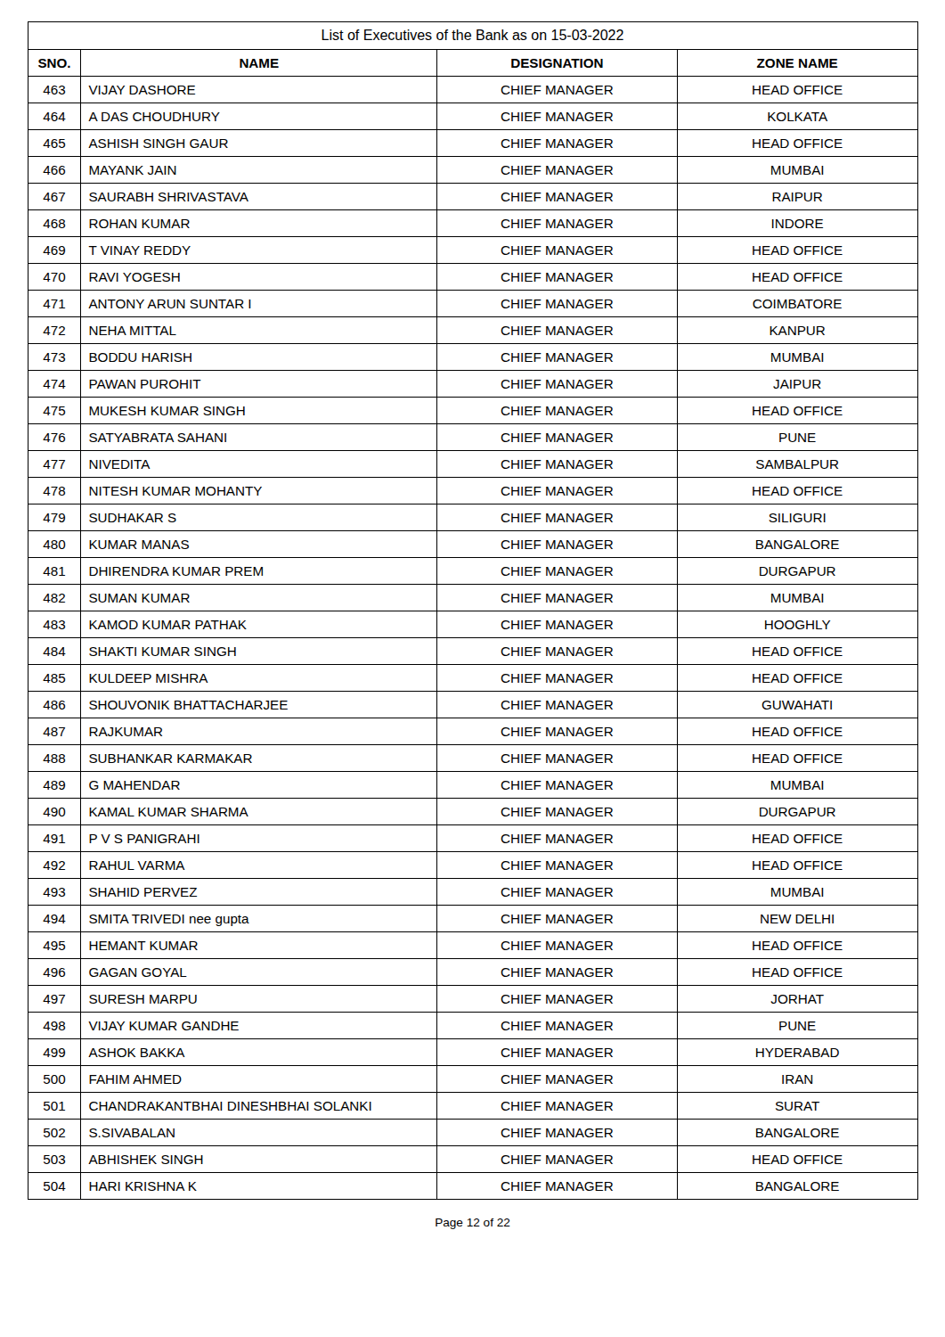List of Executives of the Bank as on 15-03-2022
| SNO. | NAME | DESIGNATION | ZONE NAME |
| --- | --- | --- | --- |
| 463 | VIJAY DASHORE | CHIEF MANAGER | HEAD OFFICE |
| 464 | A DAS CHOUDHURY | CHIEF MANAGER | KOLKATA |
| 465 | ASHISH SINGH GAUR | CHIEF MANAGER | HEAD OFFICE |
| 466 | MAYANK JAIN | CHIEF MANAGER | MUMBAI |
| 467 | SAURABH SHRIVASTAVA | CHIEF MANAGER | RAIPUR |
| 468 | ROHAN KUMAR | CHIEF MANAGER | INDORE |
| 469 | T VINAY REDDY | CHIEF MANAGER | HEAD OFFICE |
| 470 | RAVI YOGESH | CHIEF MANAGER | HEAD OFFICE |
| 471 | ANTONY ARUN SUNTAR I | CHIEF MANAGER | COIMBATORE |
| 472 | NEHA MITTAL | CHIEF MANAGER | KANPUR |
| 473 | BODDU HARISH | CHIEF MANAGER | MUMBAI |
| 474 | PAWAN PUROHIT | CHIEF MANAGER | JAIPUR |
| 475 | MUKESH KUMAR SINGH | CHIEF MANAGER | HEAD OFFICE |
| 476 | SATYABRATA SAHANI | CHIEF MANAGER | PUNE |
| 477 | NIVEDITA | CHIEF MANAGER | SAMBALPUR |
| 478 | NITESH KUMAR MOHANTY | CHIEF MANAGER | HEAD OFFICE |
| 479 | SUDHAKAR S | CHIEF MANAGER | SILIGURI |
| 480 | KUMAR MANAS | CHIEF MANAGER | BANGALORE |
| 481 | DHIRENDRA KUMAR PREM | CHIEF MANAGER | DURGAPUR |
| 482 | SUMAN KUMAR | CHIEF MANAGER | MUMBAI |
| 483 | KAMOD KUMAR PATHAK | CHIEF MANAGER | HOOGHLY |
| 484 | SHAKTI KUMAR SINGH | CHIEF MANAGER | HEAD OFFICE |
| 485 | KULDEEP MISHRA | CHIEF MANAGER | HEAD OFFICE |
| 486 | SHOUVONIK BHATTACHARJEE | CHIEF MANAGER | GUWAHATI |
| 487 | RAJKUMAR | CHIEF MANAGER | HEAD OFFICE |
| 488 | SUBHANKAR KARMAKAR | CHIEF MANAGER | HEAD OFFICE |
| 489 | G MAHENDAR | CHIEF MANAGER | MUMBAI |
| 490 | KAMAL KUMAR SHARMA | CHIEF MANAGER | DURGAPUR |
| 491 | P V S PANIGRAHI | CHIEF MANAGER | HEAD OFFICE |
| 492 | RAHUL VARMA | CHIEF MANAGER | HEAD OFFICE |
| 493 | SHAHID PERVEZ | CHIEF MANAGER | MUMBAI |
| 494 | SMITA TRIVEDI nee gupta | CHIEF MANAGER | NEW DELHI |
| 495 | HEMANT KUMAR | CHIEF MANAGER | HEAD OFFICE |
| 496 | GAGAN GOYAL | CHIEF MANAGER | HEAD OFFICE |
| 497 | SURESH MARPU | CHIEF MANAGER | JORHAT |
| 498 | VIJAY KUMAR GANDHE | CHIEF MANAGER | PUNE |
| 499 | ASHOK BAKKA | CHIEF MANAGER | HYDERABAD |
| 500 | FAHIM AHMED | CHIEF MANAGER | IRAN |
| 501 | CHANDRAKANTBHAI DINESHBHAI SOLANKI | CHIEF MANAGER | SURAT |
| 502 | S.SIVABALAN | CHIEF MANAGER | BANGALORE |
| 503 | ABHISHEK SINGH | CHIEF MANAGER | HEAD OFFICE |
| 504 | HARI KRISHNA K | CHIEF MANAGER | BANGALORE |
Page 12 of 22